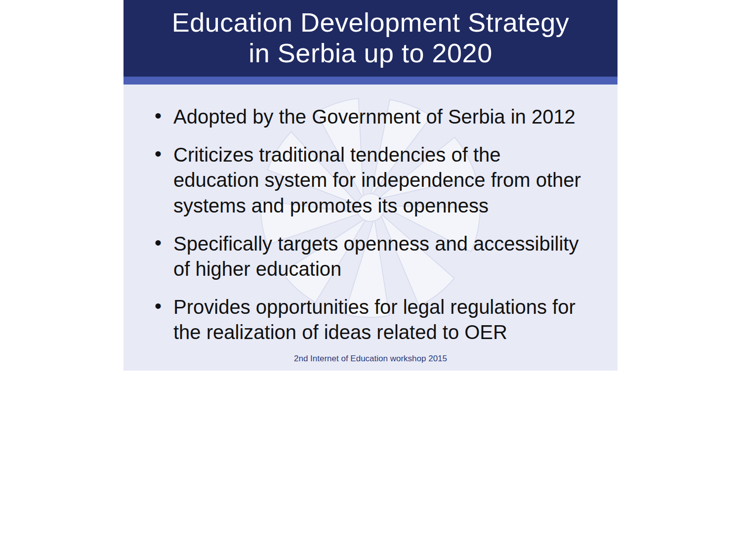Education Development Strategy
in Serbia up to 2020
Adopted by the Government of Serbia in 2012
Criticizes traditional tendencies of the education system for independence from other systems and promotes its openness
Specifically targets openness and accessibility of higher education
Provides opportunities for legal regulations for the realization of ideas related to OER
2nd Internet of Education workshop 2015